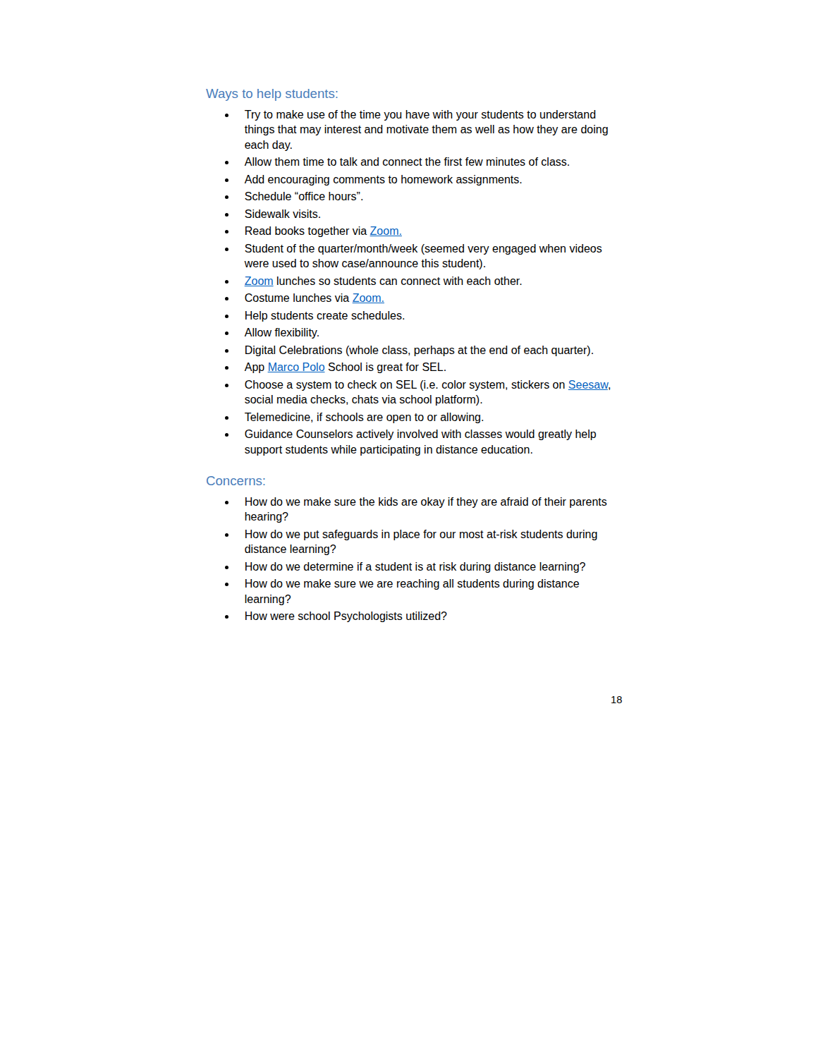Ways to help students:
Try to make use of the time you have with your students to understand things that may interest and motivate them as well as how they are doing each day.
Allow them time to talk and connect the first few minutes of class.
Add encouraging comments to homework assignments.
Schedule “office hours”.
Sidewalk visits.
Read books together via Zoom.
Student of the quarter/month/week (seemed very engaged when videos were used to show case/announce this student).
Zoom lunches so students can connect with each other.
Costume lunches via Zoom.
Help students create schedules.
Allow flexibility.
Digital Celebrations (whole class, perhaps at the end of each quarter).
App Marco Polo School is great for SEL.
Choose a system to check on SEL (i.e. color system, stickers on Seesaw, social media checks, chats via school platform).
Telemedicine, if schools are open to or allowing.
Guidance Counselors actively involved with classes would greatly help support students while participating in distance education.
Concerns:
How do we make sure the kids are okay if they are afraid of their parents hearing?
How do we put safeguards in place for our most at-risk students during distance learning?
How do we determine if a student is at risk during distance learning?
How do we make sure we are reaching all students during distance learning?
How were school Psychologists utilized?
18